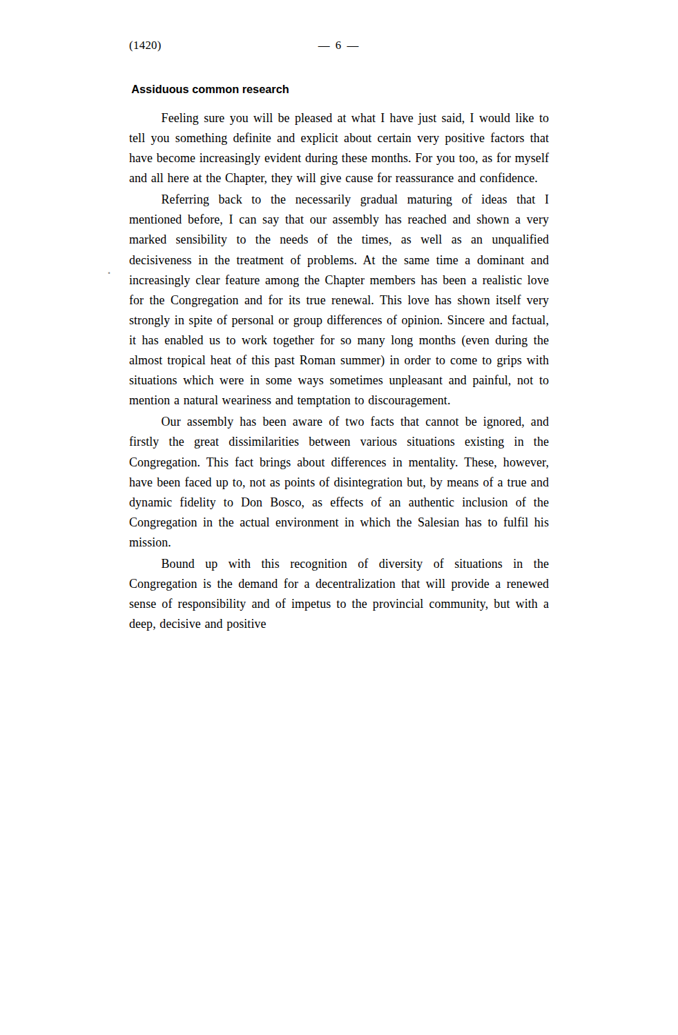·
(1420)
— 6 —
Assiduous common research
Feeling sure you will be pleased at what I have just said, I would like to tell you something definite and explicit about certain very positive factors that have become increasingly evident during these months. For you too, as for myself and all here at the Chapter, they will give cause for reassurance and confidence.
Referring back to the necessarily gradual maturing of ideas that I mentioned before, I can say that our assembly has reached and shown a very marked sensibility to the needs of the times, as well as an unqualified decisiveness in the treatment of problems. At the same time a dominant and increasingly clear feature among the Chapter members has been a realistic love for the Congregation and for its true renewal. This love has shown itself very strongly in spite of personal or group differences of opinion. Sincere and factual, it has enabled us to work together for so many long months (even during the almost tropical heat of this past Roman summer) in order to come to grips with situations which were in some ways sometimes unpleasant and painful, not to mention a natural weariness and temptation to discouragement.
Our assembly has been aware of two facts that cannot be ignored, and firstly the great dissimilarities between various situations existing in the Congregation. This fact brings about differences in mentality. These, however, have been faced up to, not as points of disintegration but, by means of a true and dynamic fidelity to Don Bosco, as effects of an authentic inclusion of the Congregation in the actual environment in which the Salesian has to fulfil his mission.
Bound up with this recognition of diversity of situations in the Congregation is the demand for a decentralization that will provide a renewed sense of responsibility and of impetus to the provincial community, but with a deep, decisive and positive